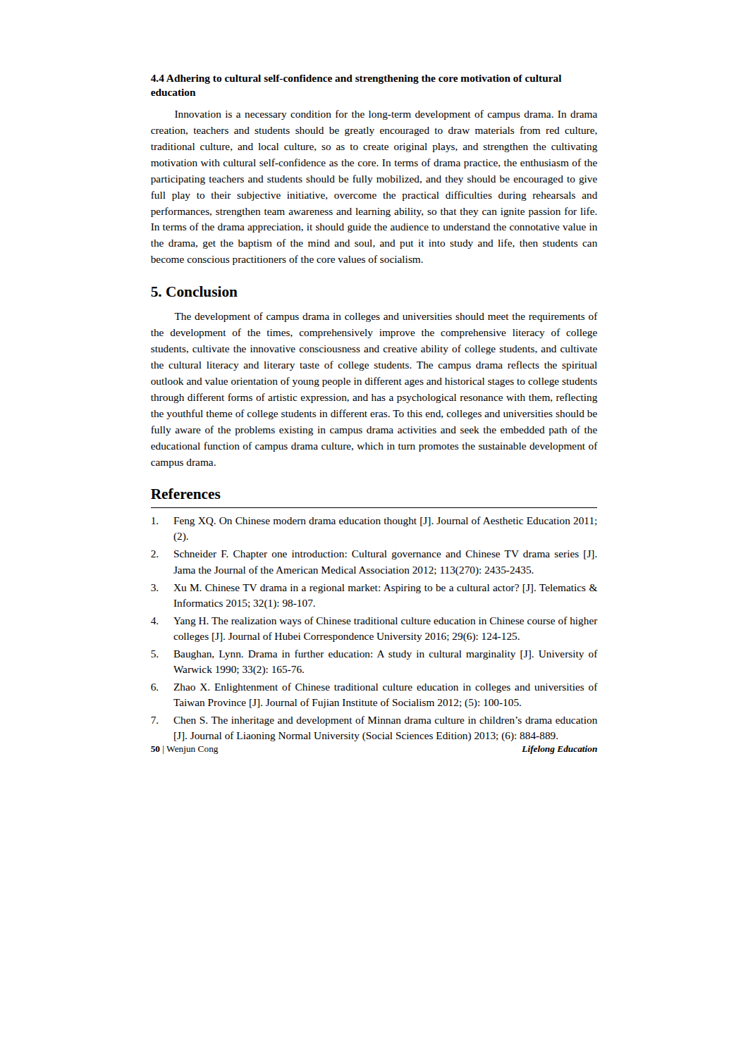4.4 Adhering to cultural self-confidence and strengthening the core motivation of cultural education
Innovation is a necessary condition for the long-term development of campus drama. In drama creation, teachers and students should be greatly encouraged to draw materials from red culture, traditional culture, and local culture, so as to create original plays, and strengthen the cultivating motivation with cultural self-confidence as the core. In terms of drama practice, the enthusiasm of the participating teachers and students should be fully mobilized, and they should be encouraged to give full play to their subjective initiative, overcome the practical difficulties during rehearsals and performances, strengthen team awareness and learning ability, so that they can ignite passion for life. In terms of the drama appreciation, it should guide the audience to understand the connotative value in the drama, get the baptism of the mind and soul, and put it into study and life, then students can become conscious practitioners of the core values of socialism.
5. Conclusion
The development of campus drama in colleges and universities should meet the requirements of the development of the times, comprehensively improve the comprehensive literacy of college students, cultivate the innovative consciousness and creative ability of college students, and cultivate the cultural literacy and literary taste of college students. The campus drama reflects the spiritual outlook and value orientation of young people in different ages and historical stages to college students through different forms of artistic expression, and has a psychological resonance with them, reflecting the youthful theme of college students in different eras. To this end, colleges and universities should be fully aware of the problems existing in campus drama activities and seek the embedded path of the educational function of campus drama culture, which in turn promotes the sustainable development of campus drama.
References
Feng XQ. On Chinese modern drama education thought [J]. Journal of Aesthetic Education 2011; (2).
Schneider F. Chapter one introduction: Cultural governance and Chinese TV drama series [J]. Jama the Journal of the American Medical Association 2012; 113(270): 2435-2435.
Xu M. Chinese TV drama in a regional market: Aspiring to be a cultural actor? [J]. Telematics & Informatics 2015; 32(1): 98-107.
Yang H. The realization ways of Chinese traditional culture education in Chinese course of higher colleges [J]. Journal of Hubei Correspondence University 2016; 29(6): 124-125.
Baughan, Lynn. Drama in further education: A study in cultural marginality [J]. University of Warwick 1990; 33(2): 165-76.
Zhao X. Enlightenment of Chinese traditional culture education in colleges and universities of Taiwan Province [J]. Journal of Fujian Institute of Socialism 2012; (5): 100-105.
Chen S. The inheritage and development of Minnan drama culture in children’s drama education [J]. Journal of Liaoning Normal University (Social Sciences Edition) 2013; (6): 884-889.
50 | Wenjun Cong
Lifelong Education